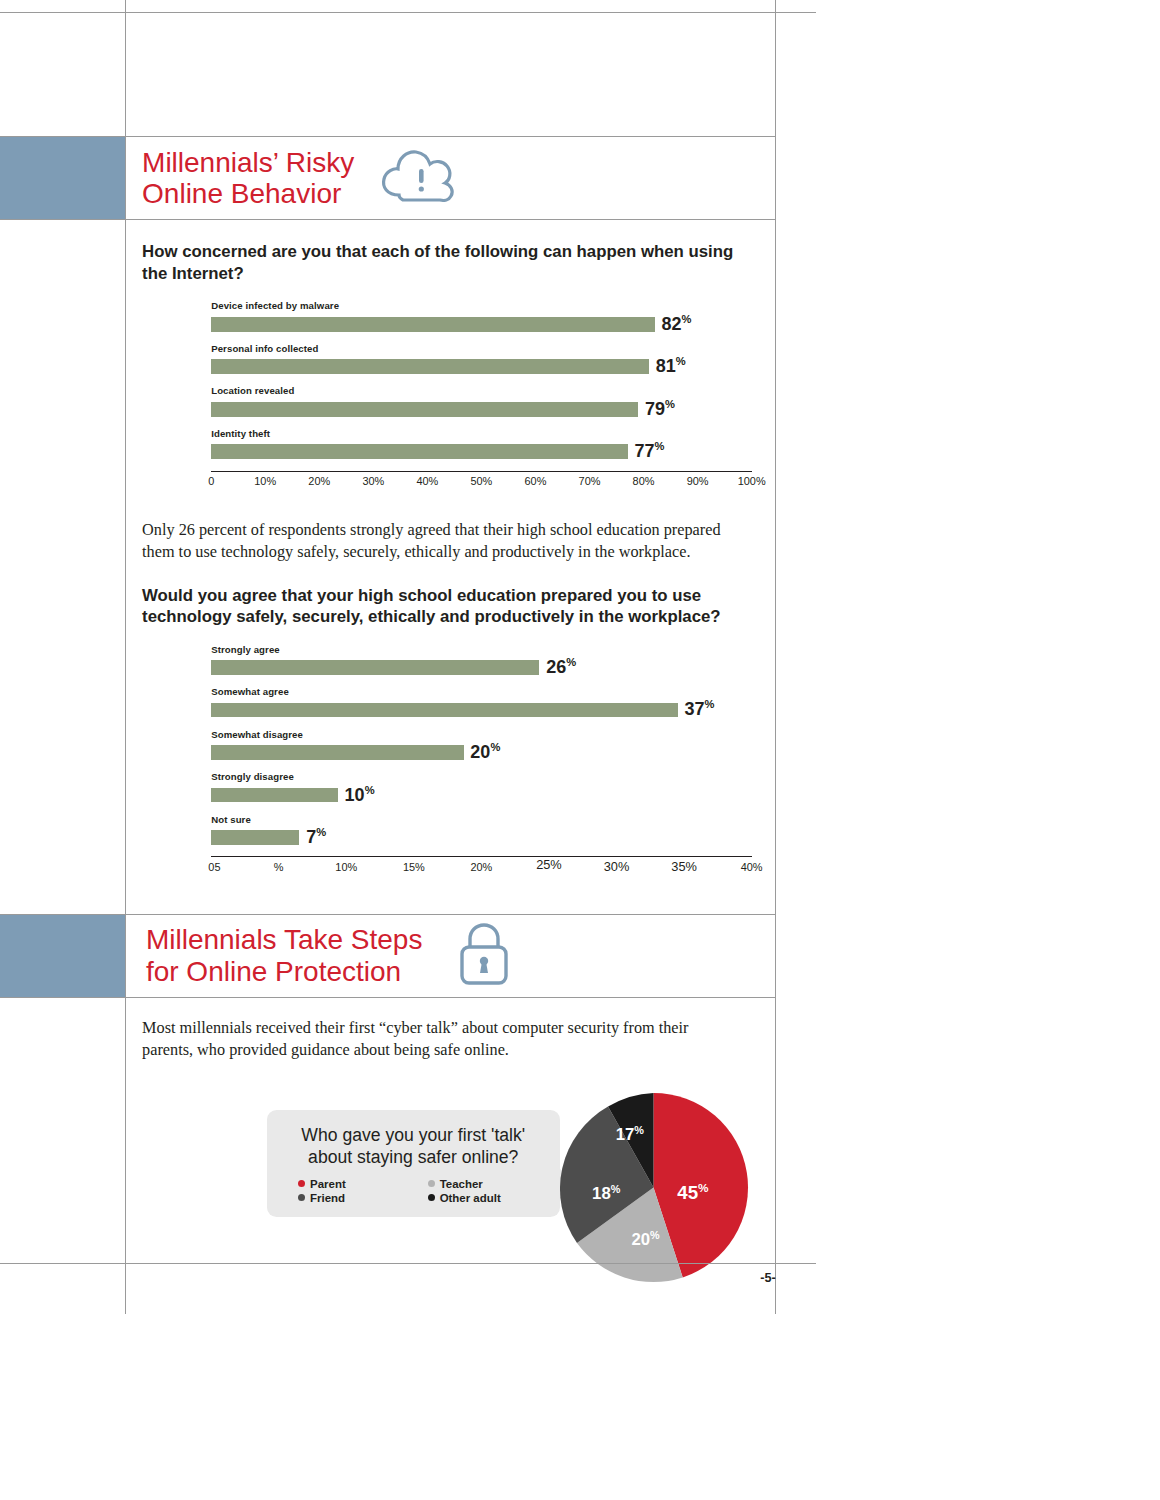Millennials’ Risky
Online Behavior
How concerned are you that each of the following can happen when using the Internet?
Device infected by malware
82%
Personal info collected
81%
Location revealed
79%
Identity theft
77%
0
10%
20%
30%
40%
50%
60%
70%
80%
90%
100%
Only 26 percent of respondents strongly agreed that their high school education prepared them to use technology safely, securely, ethically and productively in the workplace.
Would you agree that your high school education prepared you to use technology safely, securely, ethically and productively in the workplace?
Strongly agree
26%
Somewhat agree
37%
Somewhat disagree
20%
Strongly disagree
10%
Not sure
7%
05
%
10%
15%
20%
25%
30%
35%
40%
Millennials Take Steps
for Online Protection
Most millennials received their first “cyber talk” about computer security from their parents, who provided guidance about being safe online.
Who gave you your first 'talk'
about staying safer online?
Parent
Teacher
Friend
Other adult
45% 20% 18% 17%
-5-